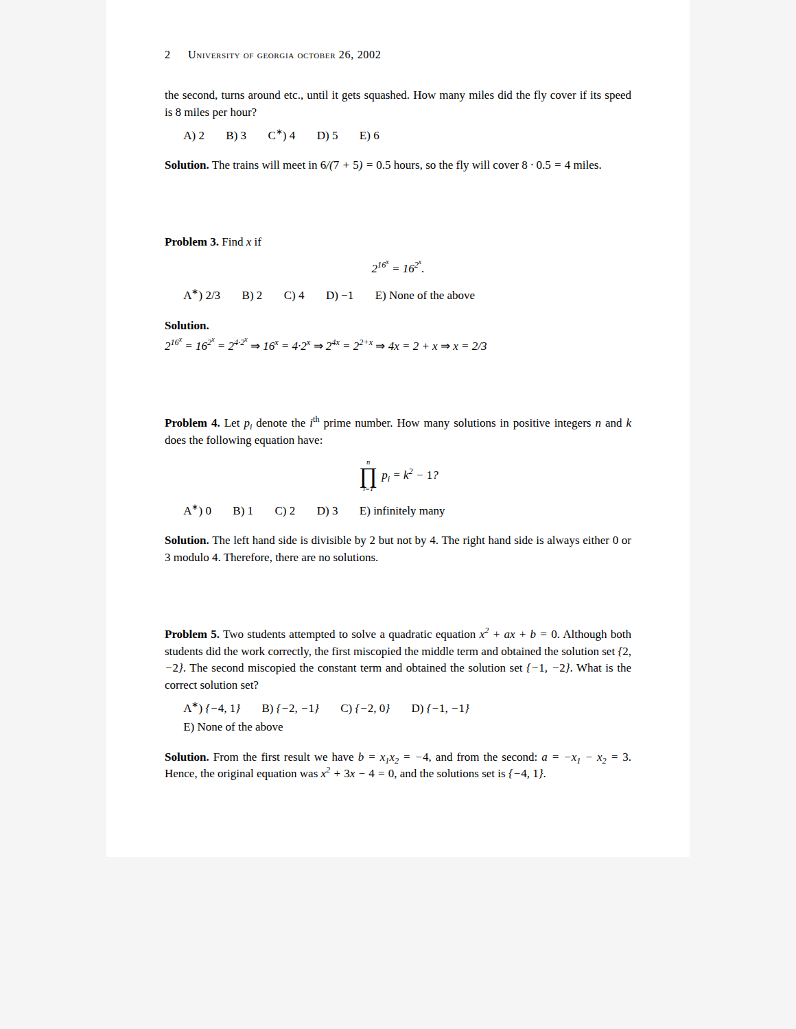2 University of Georgia October 26, 2002
the second, turns around etc., until it gets squashed. How many miles did the fly cover if its speed is 8 miles per hour?
A) 2 B) 3 C∗) 4 D) 5 E) 6
Solution. The trains will meet in 6/(7 + 5) = 0.5 hours, so the fly will cover 8 · 0.5 = 4 miles.
Problem 3. Find x if
216x = 162x.
A∗) 2/3 B) 2 C) 4 D) −1 E) None of the above
Solution.
216x = 162x = 24·2x ⇒ 16x = 4·2x ⇒ 24x = 22+x ⇒ 4x = 2 + x ⇒ x = 2/3
Problem 4. Let pi denote the ith prime number. How many solutions in positive integers n and k does the following equation have:
n ∏ i=1 pi = k2 − 1?
A∗) 0 B) 1 C) 2 D) 3 E) infinitely many
Solution. The left hand side is divisible by 2 but not by 4. The right hand side is always either 0 or 3 modulo 4. Therefore, there are no solutions.
Problem 5. Two students attempted to solve a quadratic equation x2 + ax + b = 0. Although both students did the work correctly, the first miscopied the middle term and obtained the solution set {2, −2}. The second miscopied the constant term and obtained the solution set {−1, −2}. What is the correct solution set?
A∗) {−4, 1} B) {−2, −1} C) {−2, 0} D) {−1, −1} E) None of the above
Solution. From the first result we have b = x1x2 = −4, and from the second: a = −x1 − x2 = 3. Hence, the original equation was x2 + 3x − 4 = 0, and the solutions set is {−4, 1}.